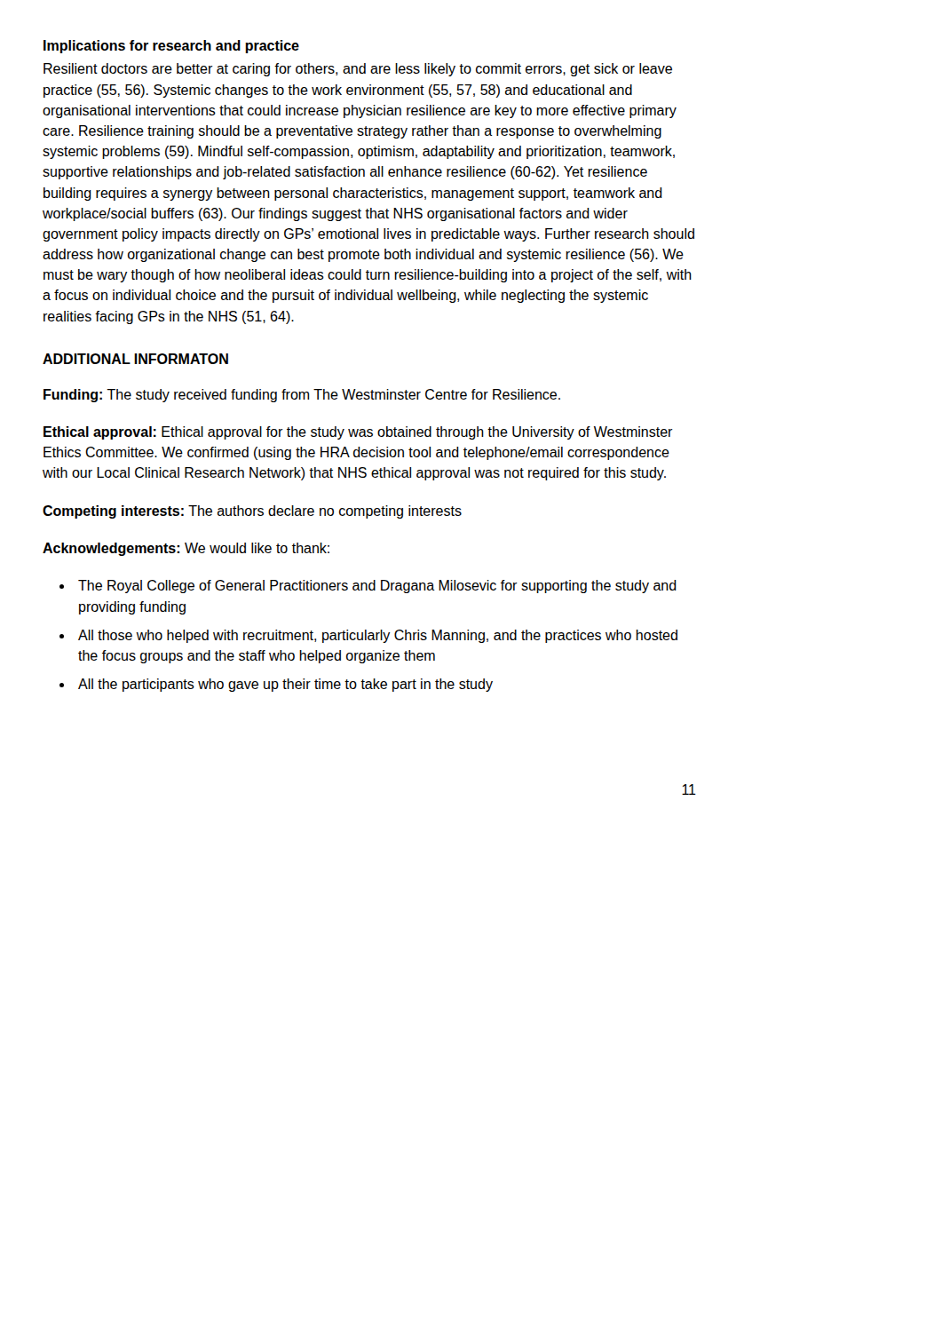Implications for research and practice
Resilient doctors are better at caring for others, and are less likely to commit errors, get sick or leave practice (55, 56). Systemic changes to the work environment (55, 57, 58) and educational and organisational interventions that could increase physician resilience are key to more effective primary care. Resilience training should be a preventative strategy rather than a response to overwhelming systemic problems (59). Mindful self-compassion, optimism, adaptability and prioritization, teamwork, supportive relationships and job-related satisfaction all enhance resilience (60-62). Yet resilience building requires a synergy between personal characteristics, management support, teamwork and workplace/social buffers (63). Our findings suggest that NHS organisational factors and wider government policy impacts directly on GPs’ emotional lives in predictable ways. Further research should address how organizational change can best promote both individual and systemic resilience (56). We must be wary though of how neoliberal ideas could turn resilience-building into a project of the self, with a focus on individual choice and the pursuit of individual wellbeing, while neglecting the systemic realities facing GPs in the NHS (51, 64).
ADDITIONAL INFORMATON
Funding: The study received funding from The Westminster Centre for Resilience.
Ethical approval: Ethical approval for the study was obtained through the University of Westminster Ethics Committee. We confirmed (using the HRA decision tool and telephone/email correspondence with our Local Clinical Research Network) that NHS ethical approval was not required for this study.
Competing interests: The authors declare no competing interests
Acknowledgements: We would like to thank:
The Royal College of General Practitioners and Dragana Milosevic for supporting the study and providing funding
All those who helped with recruitment, particularly Chris Manning, and the practices who hosted the focus groups and the staff who helped organize them
All the participants who gave up their time to take part in the study
11